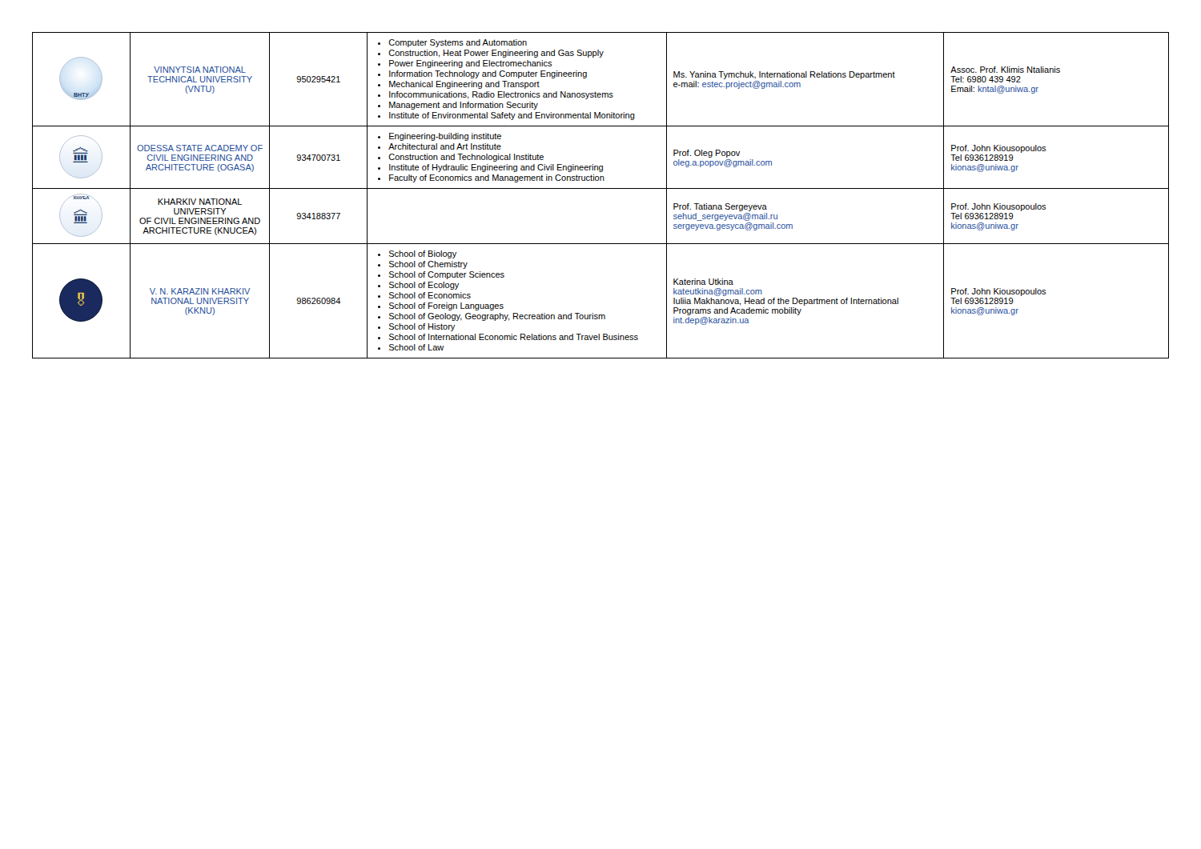| | VINNYTSIA NATIONAL TECHNICAL UNIVERSITY (VNTU) | 950295421 | Computer Systems and Automation Construction, Heat Power Engineering and Gas Supply Power Engineering and Electromechanics Information Technology and Computer Engineering Mechanical Engineering and Transport Infocommunications, Radio Electronics and Nanosystems Management and Information Security Institute of Environmental Safety and Environmental Monitoring | Ms. Yanina Tymchuk, International Relations Department e-mail: estec.project@gmail.com | Assoc. Prof. Klimis Ntalianis Tel: 6980 439 492 Email: kntal@uniwa.gr |
| | ODESSA STATE ACADEMY OF CIVIL ENGINEERING AND ARCHITECTURE (OGASA) | 934700731 | Engineering-building institute Architectural and Art Institute Construction and Technological Institute Institute of Hydraulic Engineering and Civil Engineering Faculty of Economics and Management in Construction | Prof. Oleg Popov oleg.a.popov@gmail.com | Prof. John Kiousopoulos Tel 6936128919 kionas@uniwa.gr |
| | KHARKIV NATIONAL UNIVERSITY OF CIVIL ENGINEERING AND ARCHITECTURE (KNUCEA) | 934188377 | | Prof. Tatiana Sergeyeva sehud_sergeyeva@mail.ru sergeyeva.gesyca@gmail.com | Prof. John Kiousopoulos Tel 6936128919 kionas@uniwa.gr |
| | V. N. KARAZIN KHARKIV NATIONAL UNIVERSITY (KKNU) | 986260984 | School of Biology School of Chemistry School of Computer Sciences School of Ecology School of Economics School of Foreign Languages School of Geology, Geography, Recreation and Tourism School of History School of International Economic Relations and Travel Business School of Law | Katerina Utkina kateutkina@gmail.com Iuliia Makhanova, Head of the Department of International Programs and Academic mobility int.dep@karazin.ua | Prof. John Kiousopoulos Tel 6936128919 kionas@uniwa.gr |